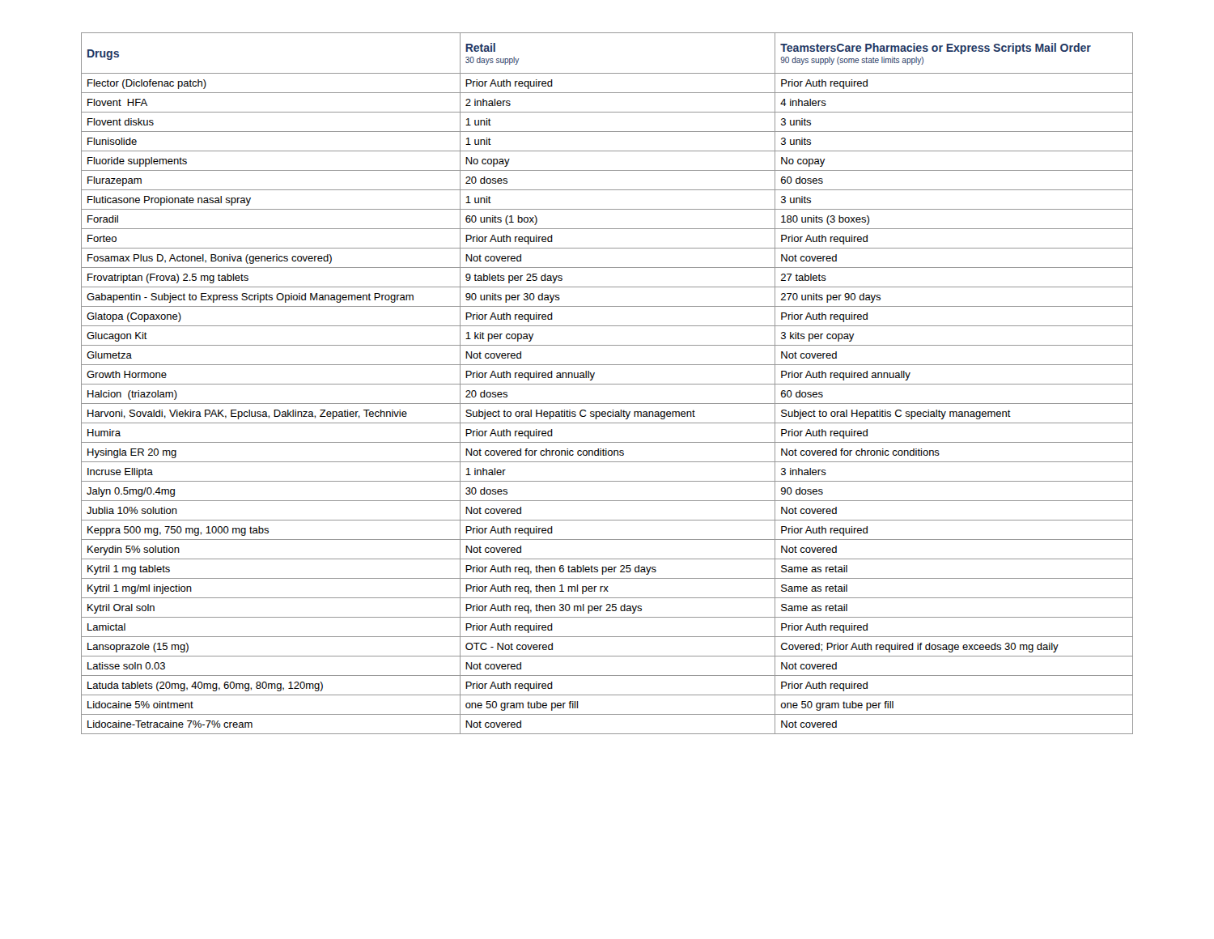| Drugs | Retail 30 days supply | TeamstersCare Pharmacies or Express Scripts Mail Order 90 days supply (some state limits apply) |
| --- | --- | --- |
| Flector (Diclofenac patch) | Prior Auth required | Prior Auth required |
| Flovent HFA | 2 inhalers | 4 inhalers |
| Flovent diskus | 1 unit | 3 units |
| Flunisolide | 1 unit | 3 units |
| Fluoride supplements | No copay | No copay |
| Flurazepam | 20 doses | 60 doses |
| Fluticasone Propionate nasal spray | 1 unit | 3 units |
| Foradil | 60 units (1 box) | 180 units (3 boxes) |
| Forteo | Prior Auth required | Prior Auth required |
| Fosamax Plus D, Actonel, Boniva (generics covered) | Not covered | Not covered |
| Frovatriptan (Frova) 2.5 mg tablets | 9 tablets per 25 days | 27 tablets |
| Gabapentin - Subject to Express Scripts Opioid Management Program | 90 units per 30 days | 270 units per 90 days |
| Glatopa (Copaxone) | Prior Auth required | Prior Auth required |
| Glucagon Kit | 1 kit per copay | 3 kits per copay |
| Glumetza | Not covered | Not covered |
| Growth Hormone | Prior Auth required annually | Prior Auth required annually |
| Halcion (triazolam) | 20 doses | 60 doses |
| Harvoni, Sovaldi, Viekira PAK, Epclusa, Daklinza, Zepatier, Technivie | Subject to oral Hepatitis C specialty management | Subject to oral Hepatitis C specialty management |
| Humira | Prior Auth required | Prior Auth required |
| Hysingla ER 20 mg | Not covered for chronic conditions | Not covered for chronic conditions |
| Incruse Ellipta | 1 inhaler | 3 inhalers |
| Jalyn 0.5mg/0.4mg | 30 doses | 90 doses |
| Jublia 10% solution | Not covered | Not covered |
| Keppra 500 mg, 750 mg, 1000 mg tabs | Prior Auth required | Prior Auth required |
| Kerydin 5% solution | Not covered | Not covered |
| Kytril 1 mg tablets | Prior Auth req, then 6 tablets per 25 days | Same as retail |
| Kytril 1 mg/ml injection | Prior Auth req, then 1 ml per rx | Same as retail |
| Kytril Oral soln | Prior Auth req, then 30 ml per 25 days | Same as retail |
| Lamictal | Prior Auth required | Prior Auth required |
| Lansoprazole (15 mg) | OTC - Not covered | Covered; Prior Auth required if dosage exceeds 30 mg daily |
| Latisse soln 0.03 | Not covered | Not covered |
| Latuda tablets (20mg, 40mg, 60mg, 80mg, 120mg) | Prior Auth required | Prior Auth required |
| Lidocaine 5% ointment | one 50 gram tube per fill | one 50 gram tube per fill |
| Lidocaine-Tetracaine 7%-7% cream | Not covered | Not covered |